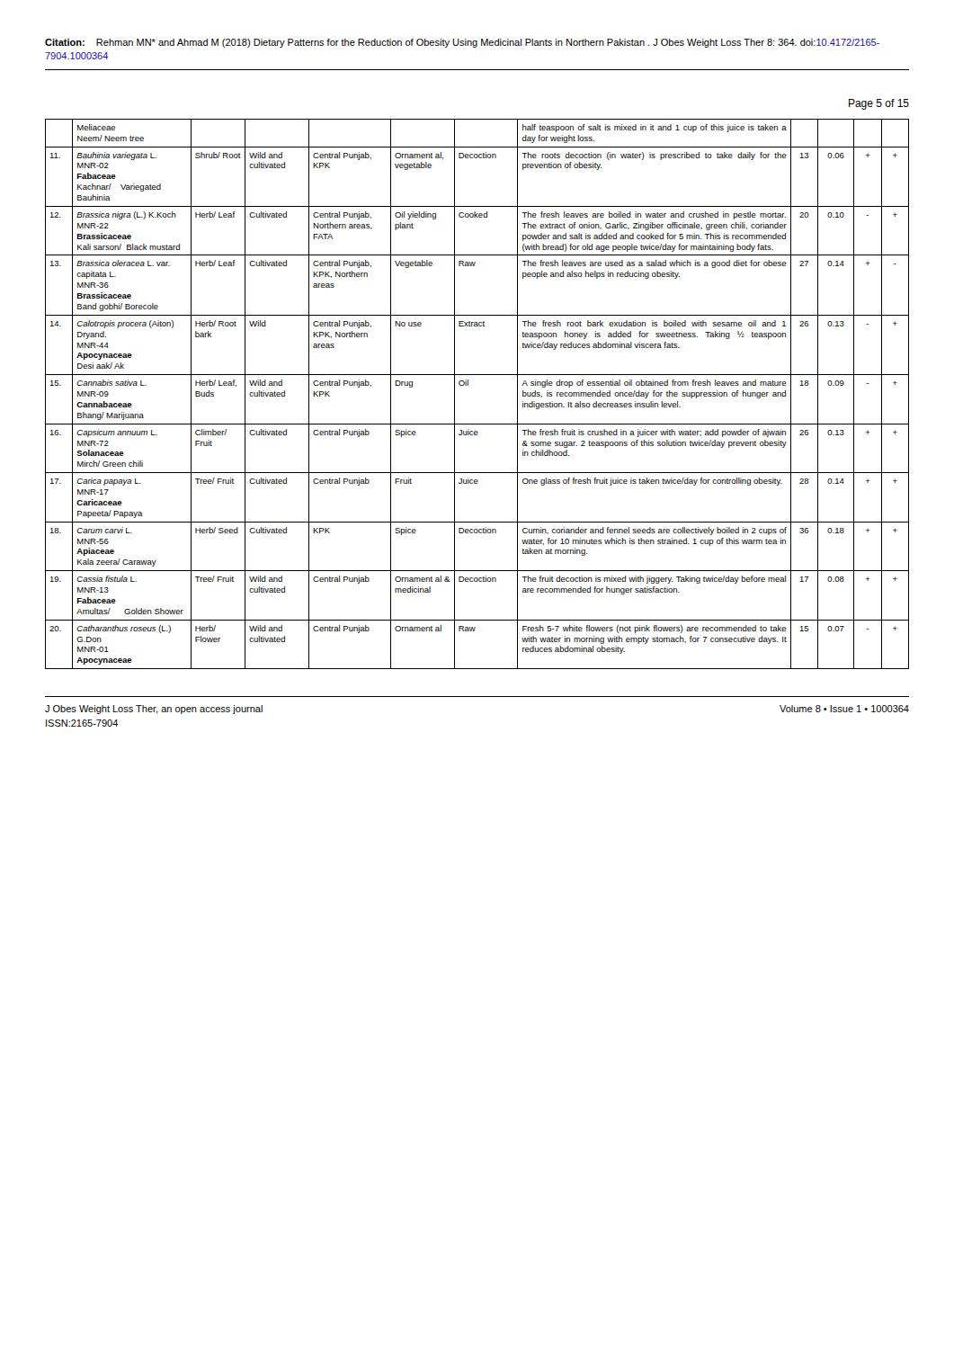Citation: Rehman MN* and Ahmad M (2018) Dietary Patterns for the Reduction of Obesity Using Medicinal Plants in Northern Pakistan . J Obes Weight Loss Ther 8: 364. doi:10.4172/2165-7904.1000364
Page 5 of 15
| | Meliaceae Neem/ Neem tree | | | | | | half teaspoon of salt is mixed in it and 1 cup of this juice is taken a day for weight loss. | | | | |
| 11. | Bauhinia variegata L. MNR-02 Fabaceae Kachnar/ Variegated Bauhinia | Shrub/ Root | Wild and cultivated | Central Punjab, KPK | Ornament al, vegetable | Decoction | The roots decoction (in water) is prescribed to take daily for the prevention of obesity. | 13 | 0.06 | + | + |
| 12. | Brassica nigra (L.) K.Koch MNR-22 Brassicaceae Kali sarson/ Black mustard | Herb/ Leaf | Cultivated | Central Punjab, Northern areas, FATA | Oil yielding plant | Cooked | The fresh leaves are boiled in water and crushed in pestle mortar. The extract of onion, Garlic, Zingiber officinale, green chili, coriander powder and salt is added and cooked for 5 min. This is recommended (with bread) for old age people twice/day for maintaining body fats. | 20 | 0.10 | - | + |
| 13. | Brassica oleracea L. var. capitata L. MNR-36 Brassicaceae Band gobhi/ Borecole | Herb/ Leaf | Cultivated | Central Punjab, KPK, Northern areas | Vegetable | Raw | The fresh leaves are used as a salad which is a good diet for obese people and also helps in reducing obesity. | 27 | 0.14 | + | - |
| 14. | Calotropis procera (Aiton) Dryand. MNR-44 Apocynaceae Desi aak/ Ak | Herb/ Root bark | Wild | Central Punjab, KPK, Northern areas | No use | Extract | The fresh root bark exudation is boiled with sesame oil and 1 teaspoon honey is added for sweetness. Taking ½ teaspoon twice/day reduces abdominal viscera fats. | 26 | 0.13 | - | + |
| 15. | Cannabis sativa L. MNR-09 Cannabaceae Bhang/ Marijuana | Herb/ Leaf, Buds | Wild and cultivated | Central Punjab, KPK | Drug | Oil | A single drop of essential oil obtained from fresh leaves and mature buds, is recommended once/day for the suppression of hunger and indigestion. It also decreases insulin level. | 18 | 0.09 | - | + |
| 16. | Capsicum annuum L. MNR-72 Solanaceae Mirch/ Green chili | Climber/ Fruit | Cultivated | Central Punjab | Spice | Juice | The fresh fruit is crushed in a juicer with water; add powder of ajwain & some sugar. 2 teaspoons of this solution twice/day prevent obesity in childhood. | 26 | 0.13 | + | + |
| 17. | Carica papaya L. MNR-17 Caricaceae Papeeta/ Papaya | Tree/ Fruit | Cultivated | Central Punjab | Fruit | Juice | One glass of fresh fruit juice is taken twice/day for controlling obesity. | 28 | 0.14 | + | + |
| 18. | Carum carvi L. MNR-56 Apiaceae Kala zeera/ Caraway | Herb/ Seed | Cultivated | KPK | Spice | Decoction | Cumin, coriander and fennel seeds are collectively boiled in 2 cups of water, for 10 minutes which is then strained. 1 cup of this warm tea in taken at morning. | 36 | 0.18 | + | + |
| 19. | Cassia fistula L. MNR-13 Fabaceae Amultas/ Golden Shower | Tree/ Fruit | Wild and cultivated | Central Punjab | Ornament al & medicinal | Decoction | The fruit decoction is mixed with jiggery. Taking twice/day before meal are recommended for hunger satisfaction. | 17 | 0.08 | + | + |
| 20. | Catharanthus roseus (L.) G.Don MNR-01 Apocynaceae | Herb/ Flower | Wild and cultivated | Central Punjab | Ornament al | Raw | Fresh 5-7 white flowers (not pink flowers) are recommended to take with water in morning with empty stomach, for 7 consecutive days. It reduces abdominal obesity. | 15 | 0.07 | - | + |
J Obes Weight Loss Ther, an open access journal
ISSN:2165-7904
Volume 8 • Issue 1 • 1000364